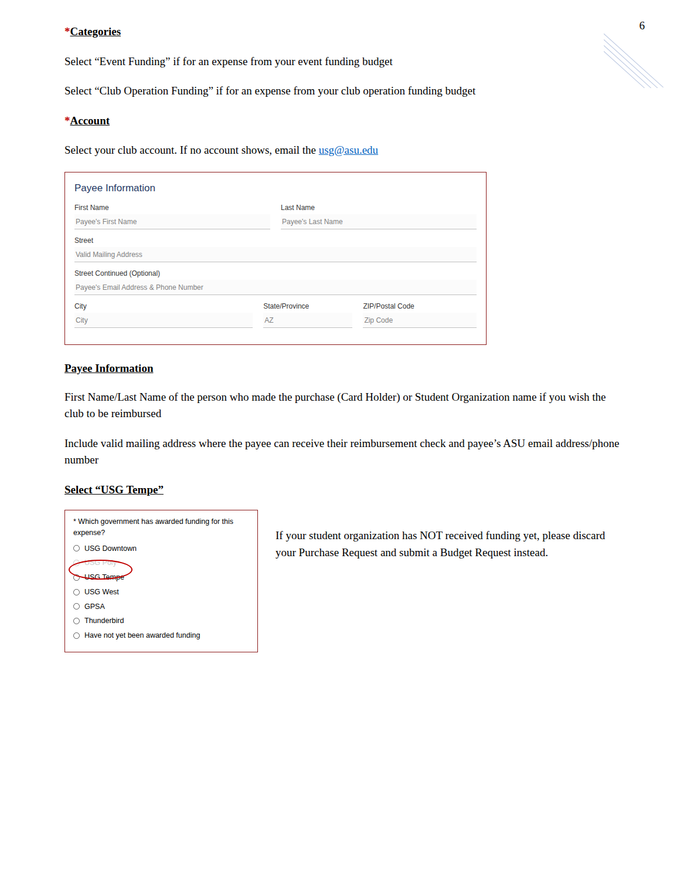6
*Categories
Select “Event Funding” if for an expense from your event funding budget
Select “Club Operation Funding” if for an expense from your club operation funding budget
*Account
Select your club account. If no account shows, email the usg@asu.edu
Payee Information
First Name
Payee's First Name
Last Name
Payee's Last Name
Street
Valid Mailing Address
Street Continued (Optional)
Payee's Email Address & Phone Number
City
City
State/Province
AZ
ZIP/Postal Code
Zip Code
Payee Information
First Name/Last Name of the person who made the purchase (Card Holder) or Student Organization name if you wish the club to be reimbursed
Include valid mailing address where the payee can receive their reimbursement check and payee’s ASU email address/phone number
Select “USG Tempe”
* Which government has awarded funding for this expense?
USG Downtown
USG Poly
USG Tempe
USG West
GPSA
Thunderbird
Have not yet been awarded funding
If your student organization has NOT received funding yet, please discard your Purchase Request and submit a Budget Request instead.